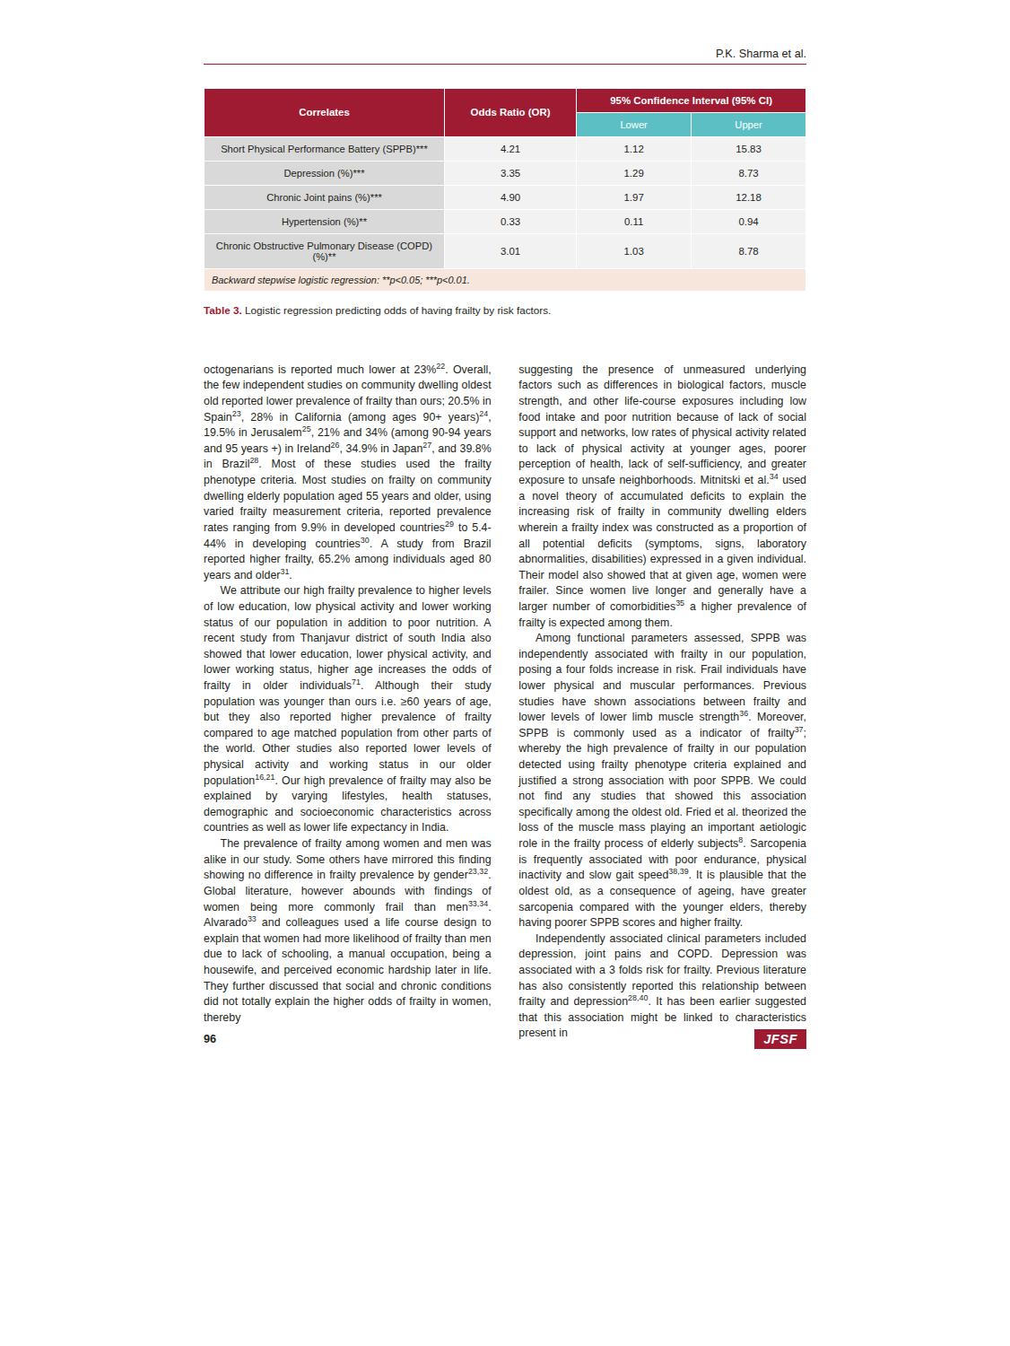P.K. Sharma et al.
| Correlates | Odds Ratio (OR) | 95% Confidence Interval (95% CI) |
| --- | --- | --- |
| Lower | Upper |
| Short Physical Performance Battery (SPPB)*** | 4.21 | 1.12 | 15.83 |
| Depression (%)*** | 3.35 | 1.29 | 8.73 |
| Chronic Joint pains (%)*** | 4.90 | 1.97 | 12.18 |
| Hypertension (%)** | 0.33 | 0.11 | 0.94 |
| Chronic Obstructive Pulmonary Disease (COPD)(%)** | 3.01 | 1.03 | 8.78 |
| Backward stepwise logistic regression: **p<0.05; ***p<0.01. |
Table 3. Logistic regression predicting odds of having frailty by risk factors.
octogenarians is reported much lower at 23%22. Overall, the few independent studies on community dwelling oldest old reported lower prevalence of frailty than ours; 20.5% in Spain23, 28% in California (among ages 90+ years)24, 19.5% in Jerusalem25, 21% and 34% (among 90-94 years and 95 years +) in Ireland26, 34.9% in Japan27, and 39.8% in Brazil28. Most of these studies used the frailty phenotype criteria. Most studies on frailty on community dwelling elderly population aged 55 years and older, using varied frailty measurement criteria, reported prevalence rates ranging from 9.9% in developed countries29 to 5.4-44% in developing countries30. A study from Brazil reported higher frailty, 65.2% among individuals aged 80 years and older31.
We attribute our high frailty prevalence to higher levels of low education, low physical activity and lower working status of our population in addition to poor nutrition. A recent study from Thanjavur district of south India also showed that lower education, lower physical activity, and lower working status, higher age increases the odds of frailty in older individuals71. Although their study population was younger than ours i.e. ≥60 years of age, but they also reported higher prevalence of frailty compared to age matched population from other parts of the world. Other studies also reported lower levels of physical activity and working status in our older population16,21. Our high prevalence of frailty may also be explained by varying lifestyles, health statuses, demographic and socioeconomic characteristics across countries as well as lower life expectancy in India.
The prevalence of frailty among women and men was alike in our study. Some others have mirrored this finding showing no difference in frailty prevalence by gender23,32. Global literature, however abounds with findings of women being more commonly frail than men33,34. Alvarado33 and colleagues used a life course design to explain that women had more likelihood of frailty than men due to lack of schooling, a manual occupation, being a housewife, and perceived economic hardship later in life. They further discussed that social and chronic conditions did not totally explain the higher odds of frailty in women, thereby
suggesting the presence of unmeasured underlying factors such as differences in biological factors, muscle strength, and other life-course exposures including low food intake and poor nutrition because of lack of social support and networks, low rates of physical activity related to lack of physical activity at younger ages, poorer perception of health, lack of self-sufficiency, and greater exposure to unsafe neighborhoods. Mitnitski et al.34 used a novel theory of accumulated deficits to explain the increasing risk of frailty in community dwelling elders wherein a frailty index was constructed as a proportion of all potential deficits (symptoms, signs, laboratory abnormalities, disabilities) expressed in a given individual. Their model also showed that at given age, women were frailer. Since women live longer and generally have a larger number of comorbidities35 a higher prevalence of frailty is expected among them.
Among functional parameters assessed, SPPB was independently associated with frailty in our population, posing a four folds increase in risk. Frail individuals have lower physical and muscular performances. Previous studies have shown associations between frailty and lower levels of lower limb muscle strength36. Moreover, SPPB is commonly used as a indicator of frailty37; whereby the high prevalence of frailty in our population detected using frailty phenotype criteria explained and justified a strong association with poor SPPB. We could not find any studies that showed this association specifically among the oldest old. Fried et al. theorized the loss of the muscle mass playing an important aetiologic role in the frailty process of elderly subjects8. Sarcopenia is frequently associated with poor endurance, physical inactivity and slow gait speed38,39. It is plausible that the oldest old, as a consequence of ageing, have greater sarcopenia compared with the younger elders, thereby having poorer SPPB scores and higher frailty.
Independently associated clinical parameters included depression, joint pains and COPD. Depression was associated with a 3 folds risk for frailty. Previous literature has also consistently reported this relationship between frailty and depression28,40. It has been earlier suggested that this association might be linked to characteristics present in
96 JFSF